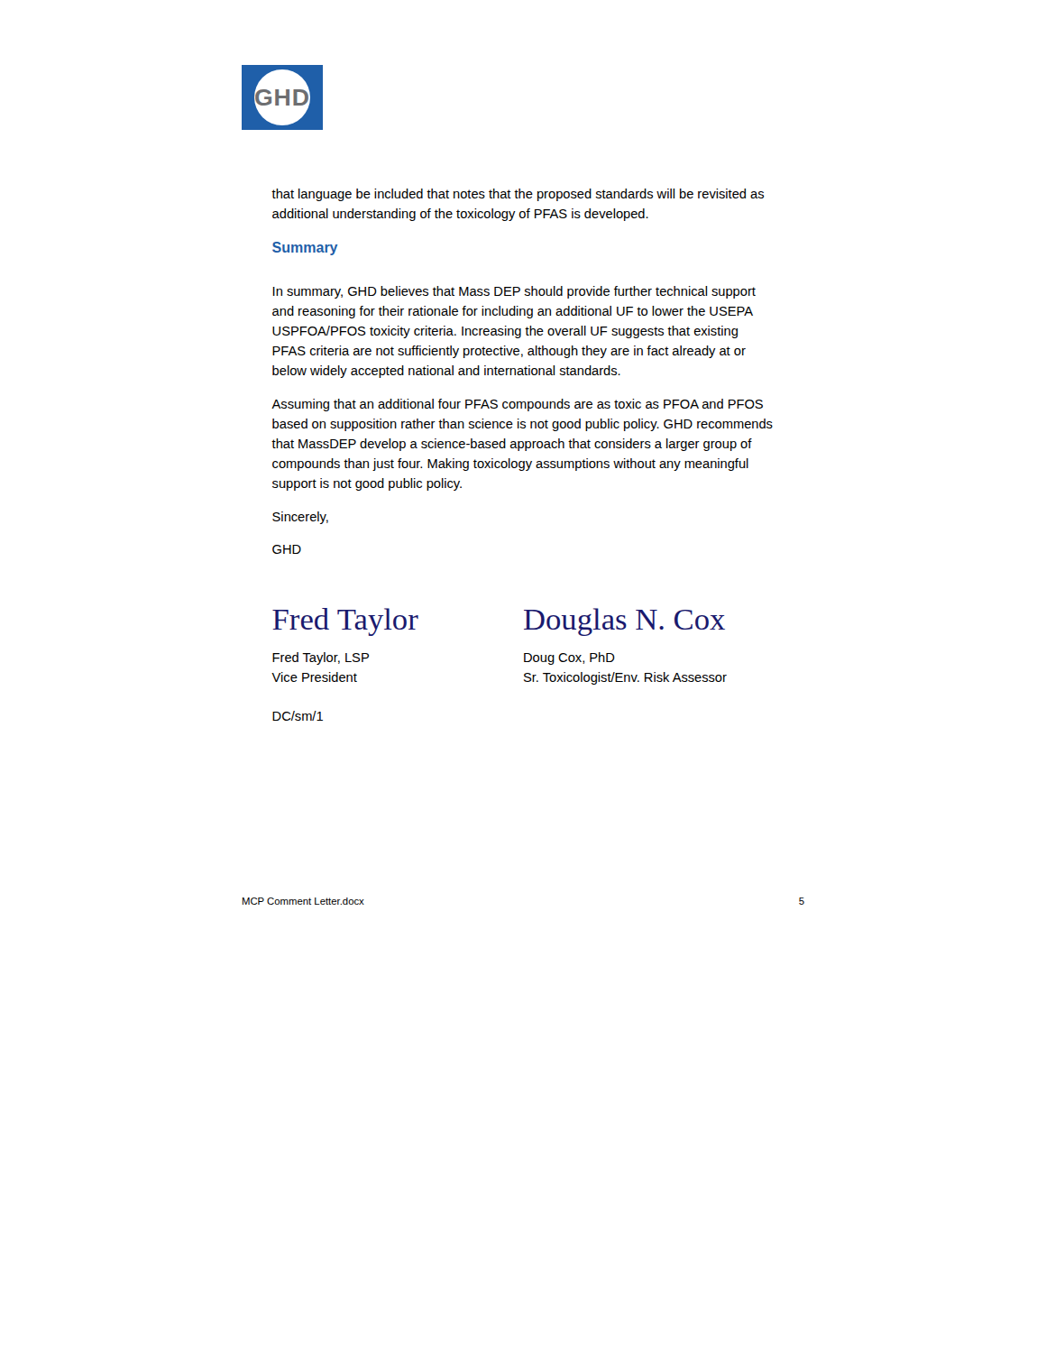GHD
that language be included that notes that the proposed standards will be revisited as additional understanding of the toxicology of PFAS is developed.
Summary
In summary, GHD believes that Mass DEP should provide further technical support and reasoning for their rationale for including an additional UF to lower the USEPA USPFOA/PFOS toxicity criteria. Increasing the overall UF suggests that existing PFAS criteria are not sufficiently protective, although they are in fact already at or below widely accepted national and international standards.
Assuming that an additional four PFAS compounds are as toxic as PFOA and PFOS based on supposition rather than science is not good public policy. GHD recommends that MassDEP develop a science-based approach that considers a larger group of compounds than just four. Making toxicology assumptions without any meaningful support is not good public policy.
Sincerely,
GHD
Fred Taylor
Fred Taylor, LSP
Vice President
Douglas N. Cox
Doug Cox, PhD
Sr. Toxicologist/Env. Risk Assessor
DC/sm/1
MCP Comment Letter.docx 5